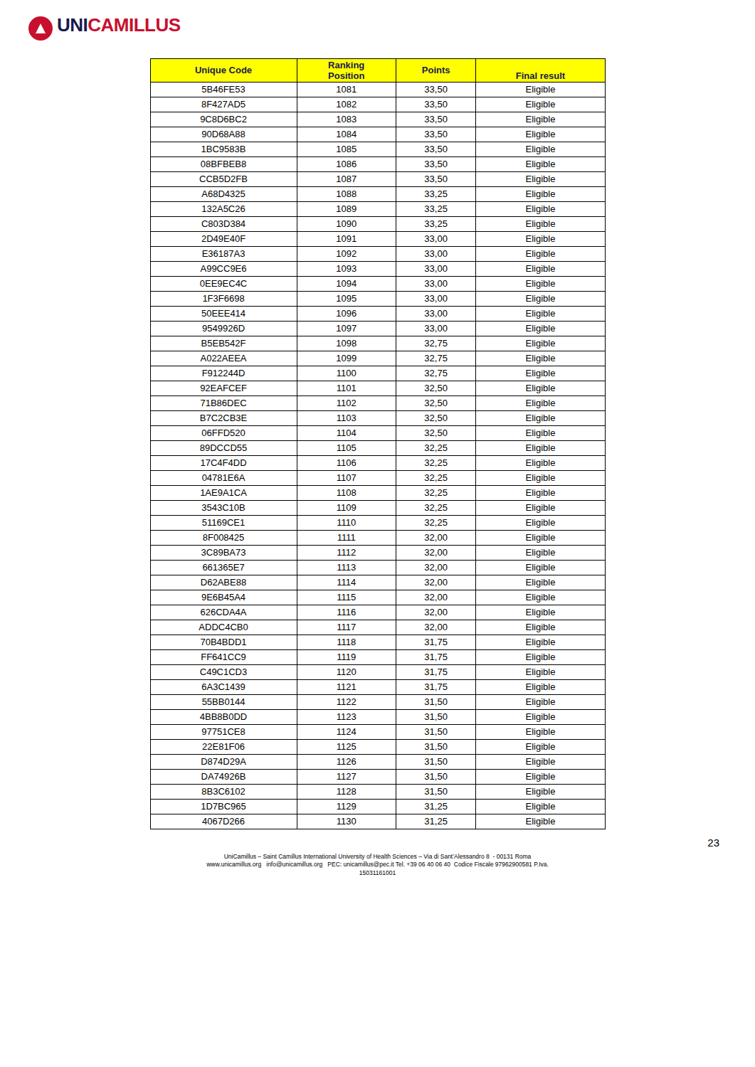UNI CAMILLUS
| Unique Code | Ranking Position | Points | Final result |
| --- | --- | --- | --- |
| 5B46FE53 | 1081 | 33,50 | Eligible |
| 8F427AD5 | 1082 | 33,50 | Eligible |
| 9C8D6BC2 | 1083 | 33,50 | Eligible |
| 90D68A88 | 1084 | 33,50 | Eligible |
| 1BC9583B | 1085 | 33,50 | Eligible |
| 08BFBEB8 | 1086 | 33,50 | Eligible |
| CCB5D2FB | 1087 | 33,50 | Eligible |
| A68D4325 | 1088 | 33,25 | Eligible |
| 132A5C26 | 1089 | 33,25 | Eligible |
| C803D384 | 1090 | 33,25 | Eligible |
| 2D49E40F | 1091 | 33,00 | Eligible |
| E36187A3 | 1092 | 33,00 | Eligible |
| A99CC9E6 | 1093 | 33,00 | Eligible |
| 0EE9EC4C | 1094 | 33,00 | Eligible |
| 1F3F6698 | 1095 | 33,00 | Eligible |
| 50EEE414 | 1096 | 33,00 | Eligible |
| 9549926D | 1097 | 33,00 | Eligible |
| B5EB542F | 1098 | 32,75 | Eligible |
| A022AEEA | 1099 | 32,75 | Eligible |
| F912244D | 1100 | 32,75 | Eligible |
| 92EAFCEF | 1101 | 32,50 | Eligible |
| 71B86DEC | 1102 | 32,50 | Eligible |
| B7C2CB3E | 1103 | 32,50 | Eligible |
| 06FFD520 | 1104 | 32,50 | Eligible |
| 89DCCD55 | 1105 | 32,25 | Eligible |
| 17C4F4DD | 1106 | 32,25 | Eligible |
| 04781E6A | 1107 | 32,25 | Eligible |
| 1AE9A1CA | 1108 | 32,25 | Eligible |
| 3543C10B | 1109 | 32,25 | Eligible |
| 51169CE1 | 1110 | 32,25 | Eligible |
| 8F008425 | 1111 | 32,00 | Eligible |
| 3C89BA73 | 1112 | 32,00 | Eligible |
| 661365E7 | 1113 | 32,00 | Eligible |
| D62ABE88 | 1114 | 32,00 | Eligible |
| 9E6B45A4 | 1115 | 32,00 | Eligible |
| 626CDA4A | 1116 | 32,00 | Eligible |
| ADDC4CB0 | 1117 | 32,00 | Eligible |
| 70B4BDD1 | 1118 | 31,75 | Eligible |
| FF641CC9 | 1119 | 31,75 | Eligible |
| C49C1CD3 | 1120 | 31,75 | Eligible |
| 6A3C1439 | 1121 | 31,75 | Eligible |
| 55BB0144 | 1122 | 31,50 | Eligible |
| 4BB8B0DD | 1123 | 31,50 | Eligible |
| 97751CE8 | 1124 | 31,50 | Eligible |
| 22E81F06 | 1125 | 31,50 | Eligible |
| D874D29A | 1126 | 31,50 | Eligible |
| DA74926B | 1127 | 31,50 | Eligible |
| 8B3C6102 | 1128 | 31,50 | Eligible |
| 1D7BC965 | 1129 | 31,25 | Eligible |
| 4067D266 | 1130 | 31,25 | Eligible |
23
UniCamillus – Saint Camillus International University of Health Sciences – Via di Sant’Alessandro 8 - 00131 Roma
www.unicamillus.org info@unicamillus.org PEC: unicamillus@pec.it Tel. +39 06 40 06 40 Codice Fiscale 97962900581 P.Iva.
15031161001